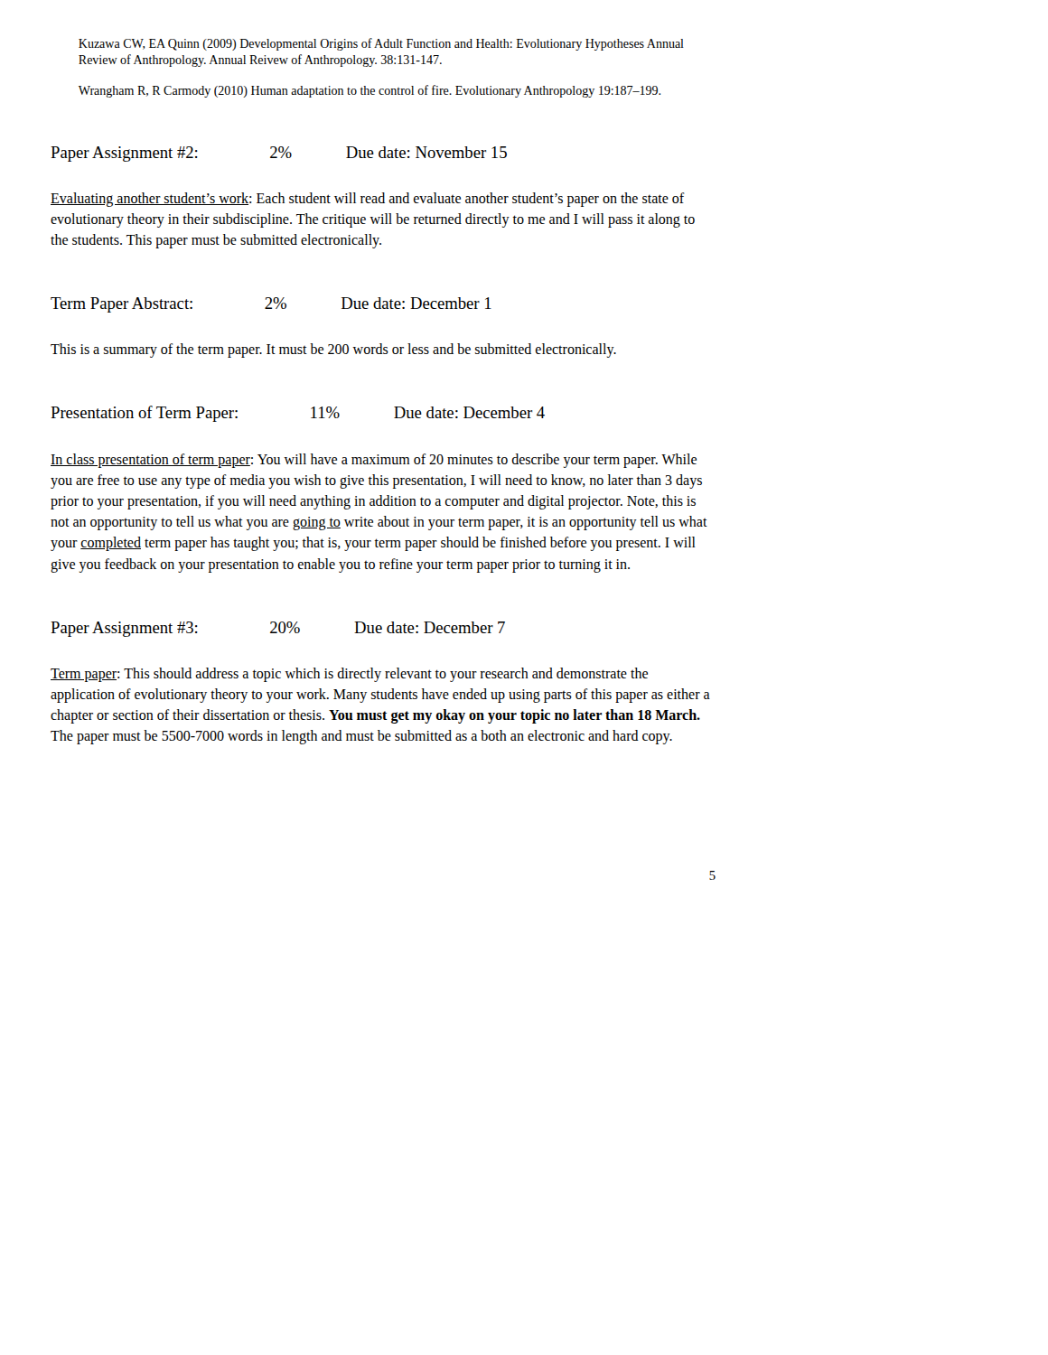Kuzawa CW, EA Quinn (2009) Developmental Origins of Adult Function and Health: Evolutionary Hypotheses Annual Review of Anthropology. Annual Reivew of Anthropology. 38:131-147.
Wrangham R, R Carmody (2010) Human adaptation to the control of fire. Evolutionary Anthropology 19:187–199.
Paper Assignment #2:2% Due date: November 15
Evaluating another student’s work: Each student will read and evaluate another student’s paper on the state of evolutionary theory in their subdiscipline. The critique will be returned directly to me and I will pass it along to the students. This paper must be submitted electronically.
Term Paper Abstract:2% Due date: December 1
This is a summary of the term paper. It must be 200 words or less and be submitted electronically.
Presentation of Term Paper:11% Due date: December 4
In class presentation of term paper: You will have a maximum of 20 minutes to describe your term paper. While you are free to use any type of media you wish to give this presentation, I will need to know, no later than 3 days prior to your presentation, if you will need anything in addition to a computer and digital projector. Note, this is not an opportunity to tell us what you are going to write about in your term paper, it is an opportunity tell us what your completed term paper has taught you; that is, your term paper should be finished before you present. I will give you feedback on your presentation to enable you to refine your term paper prior to turning it in.
Paper Assignment #3:20% Due date: December 7
Term paper: This should address a topic which is directly relevant to your research and demonstrate the application of evolutionary theory to your work. Many students have ended up using parts of this paper as either a chapter or section of their dissertation or thesis. You must get my okay on your topic no later than 18 March. The paper must be 5500-7000 words in length and must be submitted as a both an electronic and hard copy.
5